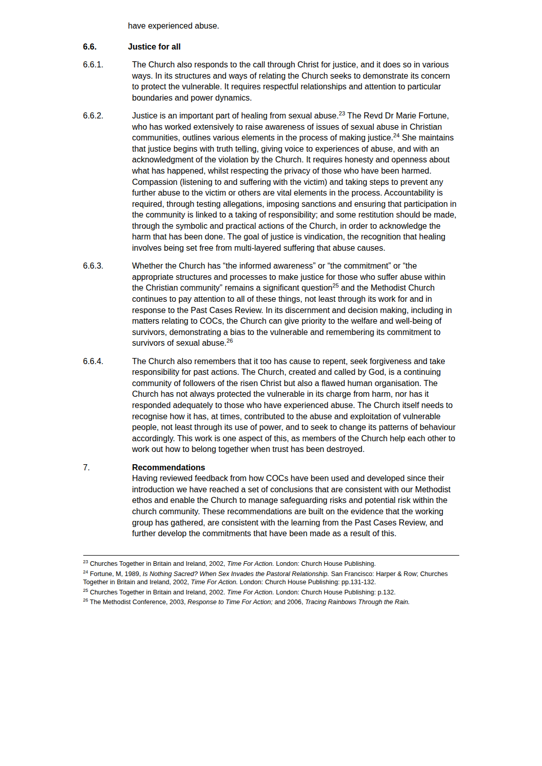have experienced abuse.
6.6. Justice for all
6.6.1.
The Church also responds to the call through Christ for justice, and it does so in various ways. In its structures and ways of relating the Church seeks to demonstrate its concern to protect the vulnerable. It requires respectful relationships and attention to particular boundaries and power dynamics.
6.6.2.
Justice is an important part of healing from sexual abuse.23 The Revd Dr Marie Fortune, who has worked extensively to raise awareness of issues of sexual abuse in Christian communities, outlines various elements in the process of making justice.24 She maintains that justice begins with truth telling, giving voice to experiences of abuse, and with an acknowledgment of the violation by the Church. It requires honesty and openness about what has happened, whilst respecting the privacy of those who have been harmed. Compassion (listening to and suffering with the victim) and taking steps to prevent any further abuse to the victim or others are vital elements in the process. Accountability is required, through testing allegations, imposing sanctions and ensuring that participation in the community is linked to a taking of responsibility; and some restitution should be made, through the symbolic and practical actions of the Church, in order to acknowledge the harm that has been done. The goal of justice is vindication, the recognition that healing involves being set free from multi-layered suffering that abuse causes.
6.6.3.
Whether the Church has “the informed awareness” or “the commitment” or “the appropriate structures and processes to make justice for those who suffer abuse within the Christian community” remains a significant question25 and the Methodist Church continues to pay attention to all of these things, not least through its work for and in response to the Past Cases Review. In its discernment and decision making, including in matters relating to COCs, the Church can give priority to the welfare and well-being of survivors, demonstrating a bias to the vulnerable and remembering its commitment to survivors of sexual abuse.26
6.6.4.
The Church also remembers that it too has cause to repent, seek forgiveness and take responsibility for past actions. The Church, created and called by God, is a continuing community of followers of the risen Christ but also a flawed human organisation. The Church has not always protected the vulnerable in its charge from harm, nor has it responded adequately to those who have experienced abuse. The Church itself needs to recognise how it has, at times, contributed to the abuse and exploitation of vulnerable people, not least through its use of power, and to seek to change its patterns of behaviour accordingly. This work is one aspect of this, as members of the Church help each other to work out how to belong together when trust has been destroyed.
7.
Recommendations
Having reviewed feedback from how COCs have been used and developed since their introduction we have reached a set of conclusions that are consistent with our Methodist ethos and enable the Church to manage safeguarding risks and potential risk within the church community. These recommendations are built on the evidence that the working group has gathered, are consistent with the learning from the Past Cases Review, and further develop the commitments that have been made as a result of this.
23 Churches Together in Britain and Ireland, 2002, Time For Action. London: Church House Publishing.
24 Fortune, M, 1989, Is Nothing Sacred? When Sex Invades the Pastoral Relationship. San Francisco: Harper & Row; Churches Together in Britain and Ireland, 2002, Time For Action. London: Church House Publishing: pp.131-132.
25 Churches Together in Britain and Ireland, 2002. Time For Action. London: Church House Publishing: p.132.
26 The Methodist Conference, 2003, Response to Time For Action; and 2006, Tracing Rainbows Through the Rain.